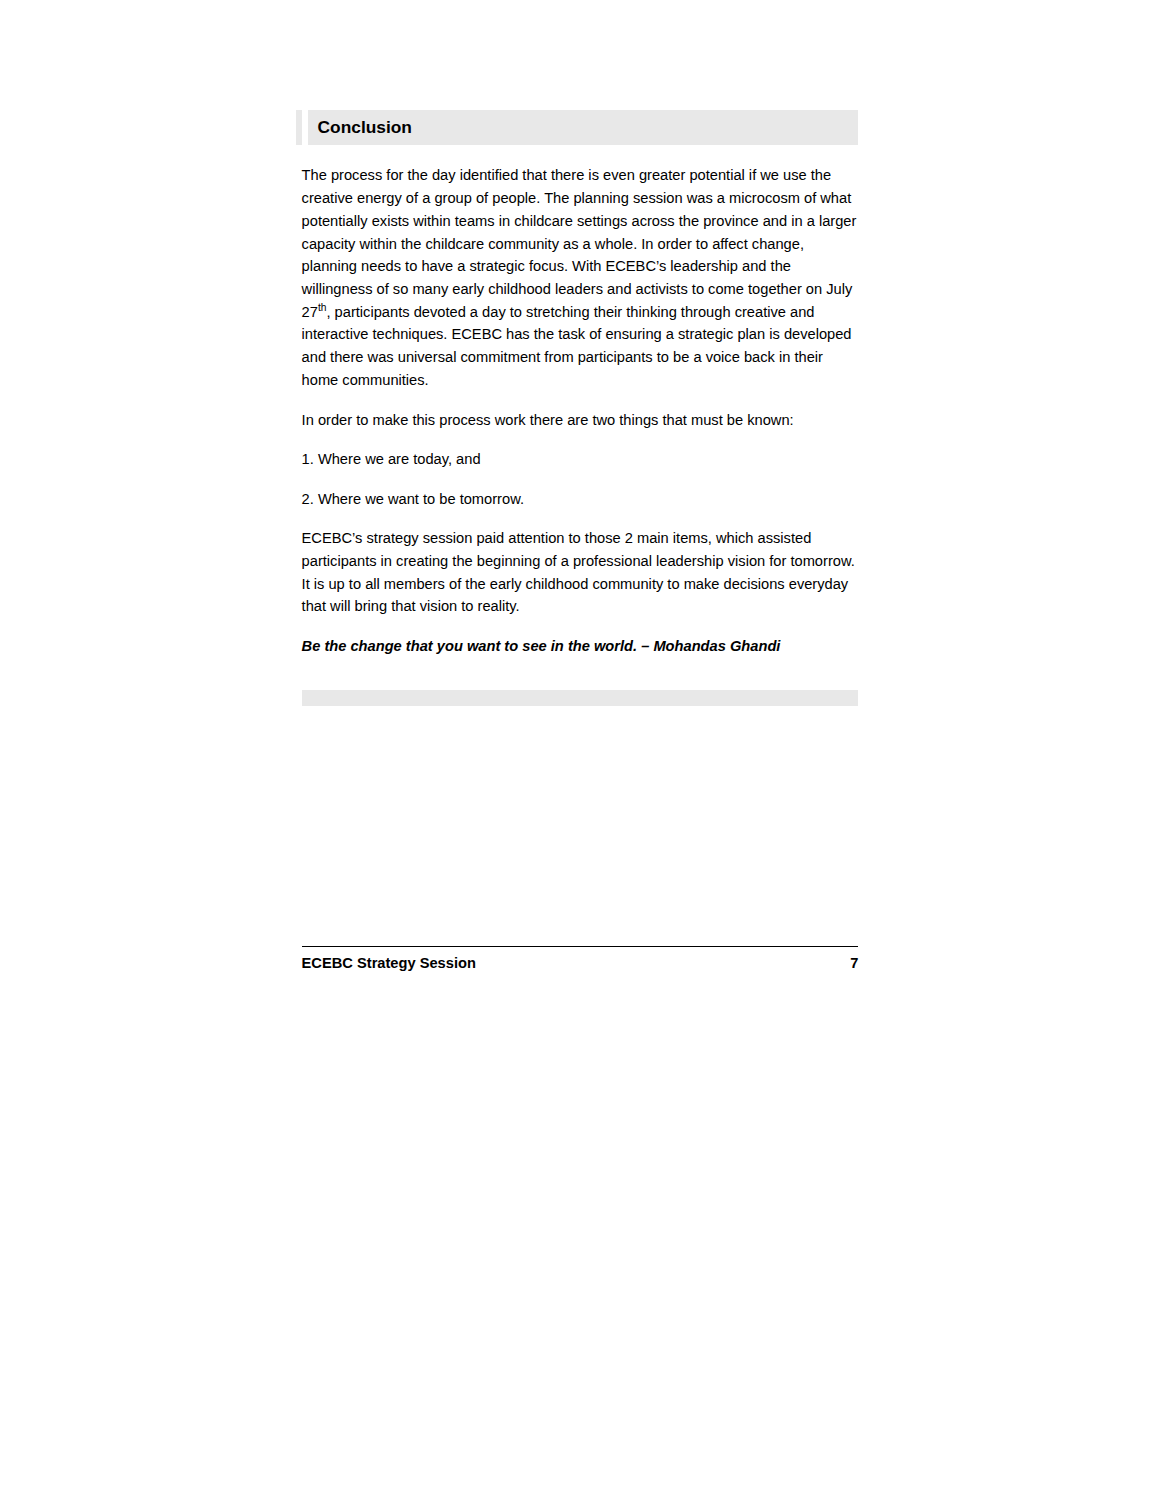Conclusion
The process for the day identified that there is even greater potential if we use the creative energy of a group of people. The planning session was a microcosm of what potentially exists within teams in childcare settings across the province and in a larger capacity within the childcare community as a whole. In order to affect change, planning needs to have a strategic focus. With ECEBC’s leadership and the willingness of so many early childhood leaders and activists to come together on July 27th, participants devoted a day to stretching their thinking through creative and interactive techniques. ECEBC has the task of ensuring a strategic plan is developed and there was universal commitment from participants to be a voice back in their home communities.
In order to make this process work there are two things that must be known:
1. Where we are today, and
2. Where we want to be tomorrow.
ECEBC’s strategy session paid attention to those 2 main items, which assisted participants in creating the beginning of a professional leadership vision for tomorrow. It is up to all members of the early childhood community to make decisions everyday that will bring that vision to reality.
Be the change that you want to see in the world. – Mohandas Ghandi
ECEBC Strategy Session 7